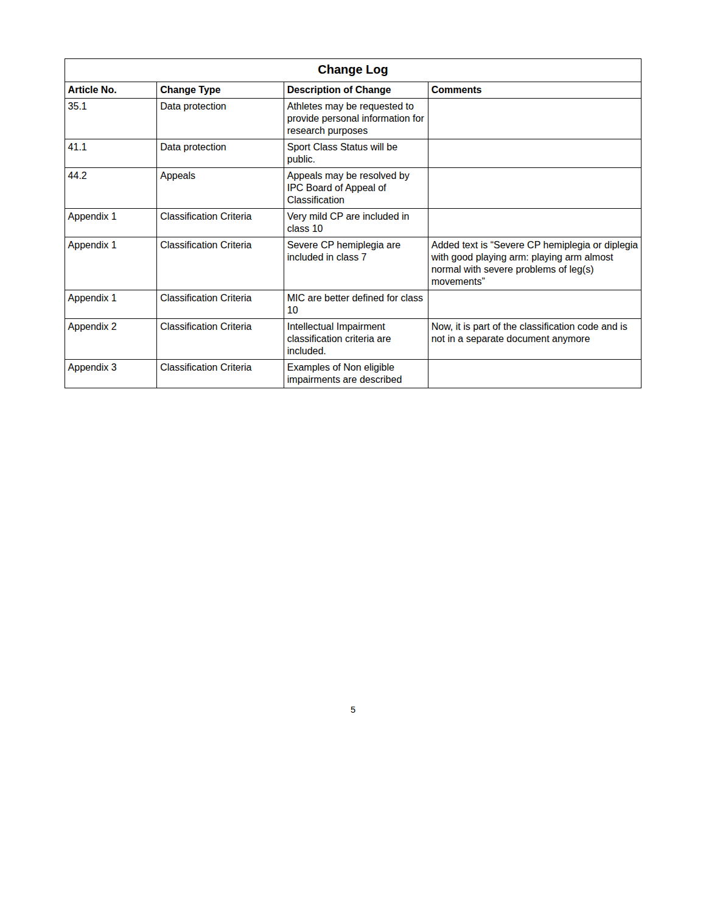Change Log
| Article No. | Change Type | Description of Change | Comments |
| --- | --- | --- | --- |
| 35.1 | Data protection | Athletes may be requested to provide personal information for research purposes | |
| 41.1 | Data protection | Sport Class Status will be public. | |
| 44.2 | Appeals | Appeals may be resolved by IPC Board of Appeal of Classification | |
| Appendix 1 | Classification Criteria | Very mild CP are included in class 10 | |
| Appendix 1 | Classification Criteria | Severe CP hemiplegia are included in class 7 | Added text is “Severe CP hemiplegia or diplegia with good playing arm: playing arm almost normal with severe problems of leg(s) movements” |
| Appendix 1 | Classification Criteria | MIC are better defined for class 10 | |
| Appendix 2 | Classification Criteria | Intellectual Impairment classification criteria are included. | Now, it is part of the classification code and is not in a separate document anymore |
| Appendix 3 | Classification Criteria | Examples of Non eligible impairments are described | |
5